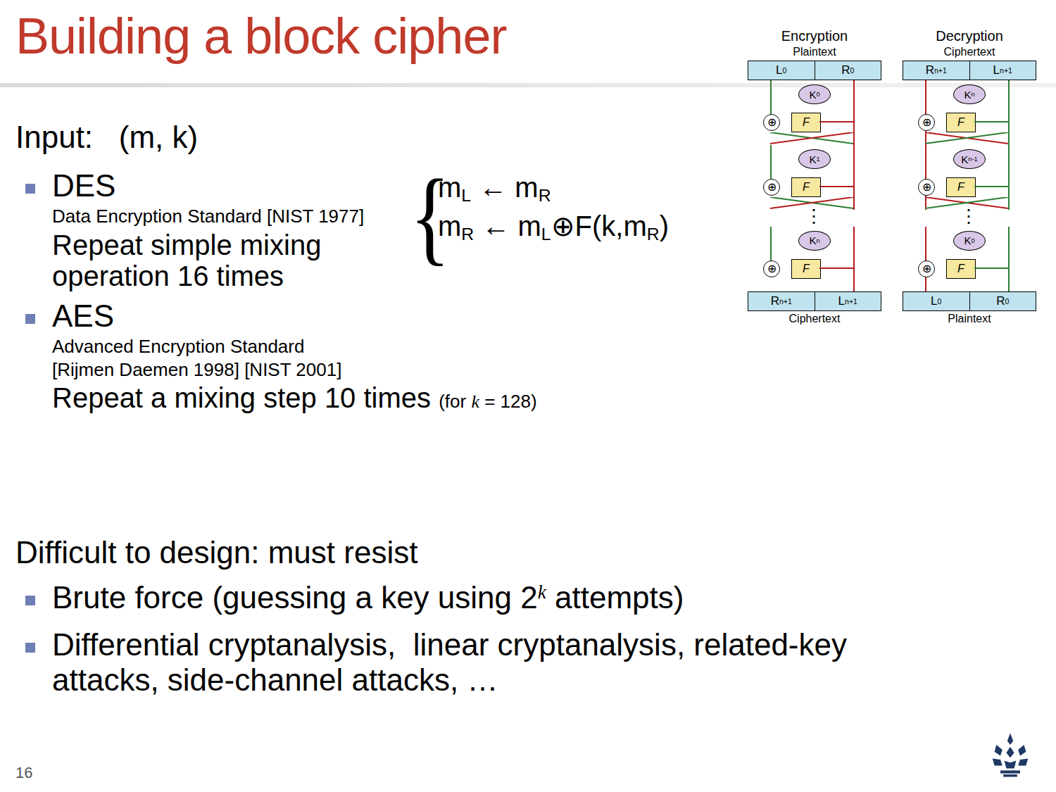Building a block cipher
Input: (m, k)
DES
Data Encryption Standard [NIST 1977]
Repeat simple mixing
operation 16 times
{
mL ← mR
mR ← mL⊕F(k,mR)
AES
Advanced Encryption Standard
[Rijmen Daemen 1998] [NIST 2001]
Repeat a mixing step 10 times (for k = 128)
Difficult to design: must resist
Brute force (guessing a key using 2k attempts)
Differential cryptanalysis, linear cryptanalysis, related-key attacks, side-channel attacks, …
Encryption
Plaintext
L0
R0
K0
⊕
F
K1
⊕
F
⋮
Kn
⊕
F
Rn+1
Ln+1
Ciphertext
Decryption
Ciphertext
Rn+1
Ln+1
Kn
⊕
F
Kn-1
⊕
F
⋮
K0
⊕
F
L0
R0
Plaintext
16